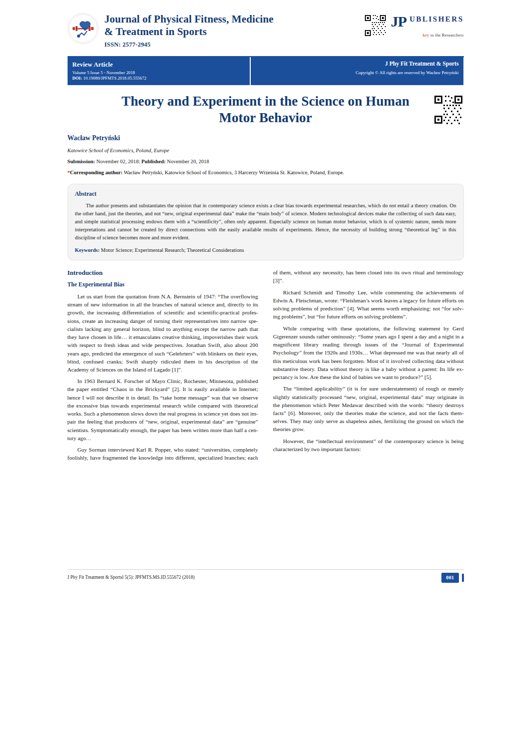Journal of Physical Fitness, Medicine & Treatment in Sports
ISSN: 2577-2945
JP
UBLISHERS
key to the Researchers
Review Article
Volume 5 Issue 5 - November 2018
DOI: 10.19080/JPFMTS.2018.05.555672
J Phy Fit Treatment & Sports
Copyright © All rights are reserved by Wacław Petryński
Theory and Experiment in the Science on Human Motor Behavior
Wacław Petryński
Katowice School of Economics, Poland, Europe
Submission: November 02, 2018; Published: November 20, 2018
*Corresponding author: Wacław Petryński, Katowice School of Economics, 3 Harcerzy Września St. Katowice, Poland, Europe.
Abstract
The author presents and substantiates the opinion that in contemporary science exists a clear bias towards experimental researches, which do not entail a theory creation. On the other hand, just the theories, and not “new, original experimental data” make the “main body” of science. Modern technological devices make the collecting of such data easy, and simple statistical processing endows them with a “scientificity”, often only apparent. Especially science on human motor behavior, which is of systemic nature, needs more interpretations and cannot be created by direct connections with the easily available results of experiments. Hence, the necessity of building strong “theoretical leg” in this discipline of science becomes more and more evident.
Keywords: Motor Science; Experimental Research; Theoretical Considerations
Introduction
The Experimental Bias
Let us start from the quotation from N.A. Bernstein of 1947: “The overflowing stream of new information in all the branches of natural science and, directly to its growth, the increasing differentiation of scientific and scientific-practical professions, create an increasing danger of turning their representatives into narrow specialists lacking any general horizon, blind to anything except the narrow path that they have chosen in life… it emasculates creative thinking, impoverishes their work with respect to fresh ideas and wide perspectives. Jonathan Swift, also about 200 years ago, predicted the emergence of such “Gelehrters” with blinkers on their eyes, blind, confused cranks; Swift sharply ridiculed them in his description of the Academy of Sciences on the Island of Lagado [1]”.
In 1963 Bernard K. Forscher of Mayo Clinic, Rochester, Minnesota, published the paper entitled “Chaos in the Brickyard” [2]. It is easily available in Internet; hence I will not describe it in detail. Its “take home message” was that we observe the excessive bias towards experimental research while compared with theoretical works. Such a phenomenon slows down the real progress in science yet does not impair the feeling that producers of “new, original, experimental data” are “genuine” scientists. Symptomatically enough, the paper has been written more than half a century ago…
Guy Sorman interviewed Karl R. Popper, who stated: “universities, completely foolishly, have fragmented the knowledge into different, specialized branches; each of them, without any necessity, has been closed into its own ritual and terminology [3]”.
Richard Schmidt and Timothy Lee, while commenting the achievements of Edwin A. Fleischman, wrote: “Fleishman’s work leaves a legacy for future efforts on solving problems of prediction” [4]. What seems worth emphasizing: not “for solving problems”, but “for future efforts on solving problems”.
While comparing with these quotations, the following statement by Gerd Gigerenzer sounds rather ominously: “Some years ago I spent a day and a night in a magnificent library reading through issues of the “Journal of Experimental Psychology” from the 1920s and 1930s… What depressed me was that nearly all of this meticulous work has been forgotten. Most of it involved collecting data without substantive theory. Data without theory is like a baby without a parent: Its life expectancy is low. Are these the kind of babies we want to produce?” [5].
The “limited applicability” (it is for sure understatement) of rough or merely slightly statistically processed “new, original, experimental data” may originate in the phenomenon which Peter Medawar described with the words: “theory destroys facts” [6]. Moreover, only the theories make the science, and not the facts themselves. They may only serve as shapeless ashes, fertilizing the ground on which the theories grow.
However, the “intellectual environment” of the contemporary science is being characterized by two important factors:
J Phy Fit Treatment & Sportsl 5(5): JPFMTS.MS.ID.555672 (2018)
001